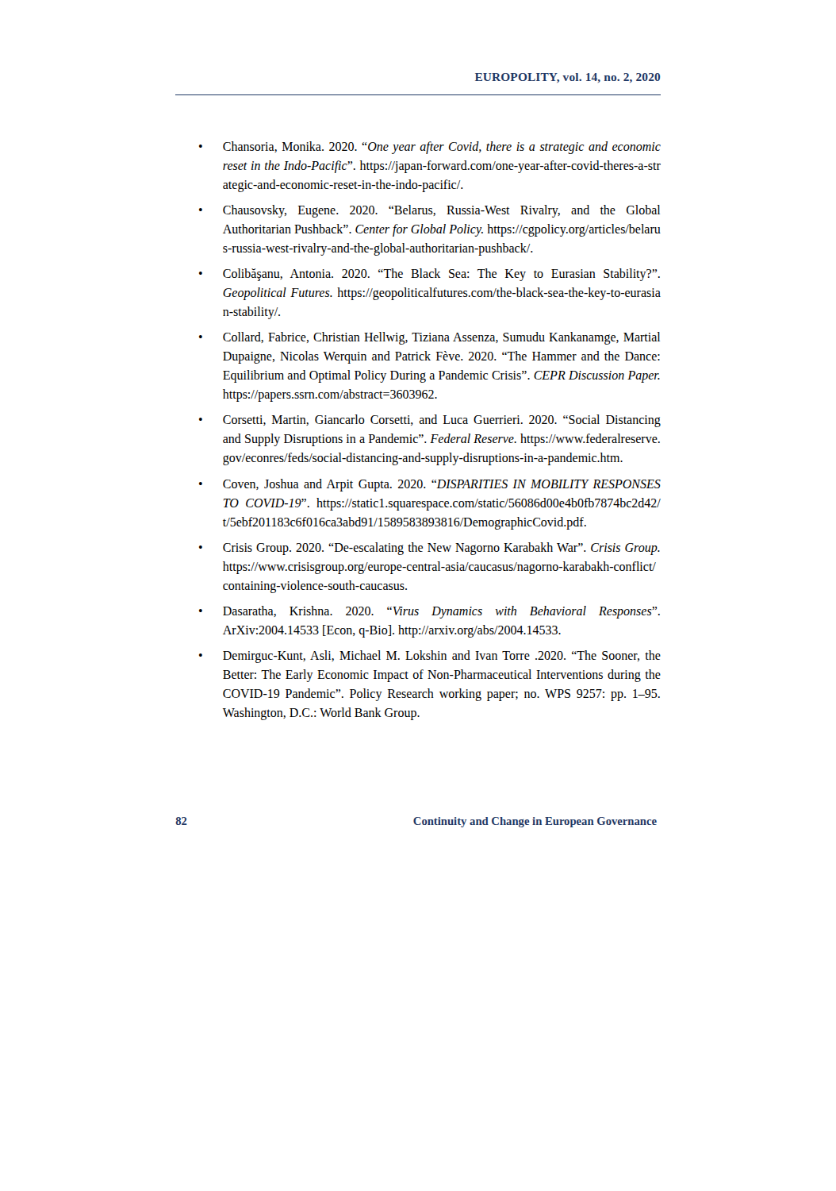EUROPOLITY, vol. 14, no. 2, 2020
Chansoria, Monika. 2020. “One year after Covid, there is a strategic and economic reset in the Indo-Pacific”. https://japan-forward.com/one-year-after-covid-theres-a-strategic-and-economic-reset-in-the-indo-pacific/.
Chausovsky, Eugene. 2020. “Belarus, Russia-West Rivalry, and the Global Authoritarian Pushback”. Center for Global Policy. https://cgpolicy.org/articles/belarus-russia-west-rivalry-and-the-global-authoritarian-pushback/.
Colibăşanu, Antonia. 2020. “The Black Sea: The Key to Eurasian Stability?”. Geopolitical Futures. https://geopoliticalfutures.com/the-black-sea-the-key-to-eurasian-stability/.
Collard, Fabrice, Christian Hellwig, Tiziana Assenza, Sumudu Kankanamge, Martial Dupaigne, Nicolas Werquin and Patrick Fève. 2020. “The Hammer and the Dance: Equilibrium and Optimal Policy During a Pandemic Crisis”. CEPR Discussion Paper. https://papers.ssrn.com/abstract=3603962.
Corsetti, Martin, Giancarlo Corsetti, and Luca Guerrieri. 2020. “Social Distancing and Supply Disruptions in a Pandemic”. Federal Reserve. https://www.federalreserve.gov/econres/feds/social-distancing-and-supply-disruptions-in-a-pandemic.htm.
Coven, Joshua and Arpit Gupta. 2020. “DISPARITIES IN MOBILITY RESPONSES TO COVID-19”. https://static1.squarespace.com/static/56086d00e4b0fb7874bc2d42/t/5ebf201183c6f016ca3abd91/1589583893816/DemographicCovid.pdf.
Crisis Group. 2020. “De-escalating the New Nagorno Karabakh War”. Crisis Group. https://www.crisisgroup.org/europe-central-asia/caucasus/nagorno-karabakh-conflict/containing-violence-south-caucasus.
Dasaratha, Krishna. 2020. “Virus Dynamics with Behavioral Responses”. ArXiv:2004.14533 [Econ, q-Bio]. http://arxiv.org/abs/2004.14533.
Demirguc-Kunt, Asli, Michael M. Lokshin and Ivan Torre .2020. “The Sooner, the Better: The Early Economic Impact of Non-Pharmaceutical Interventions during the COVID-19 Pandemic”. Policy Research working paper; no. WPS 9257: pp. 1–95. Washington, D.C.: World Bank Group.
82 Continuity and Change in European Governance